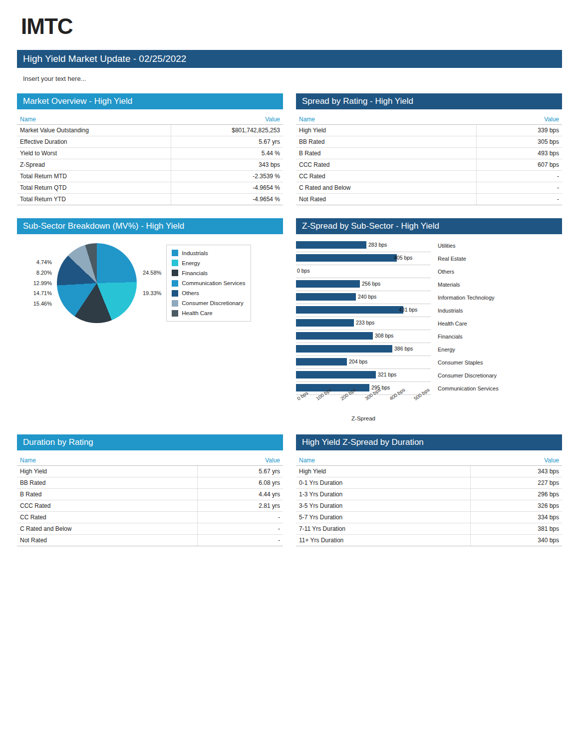IMTC
High Yield Market Update - 02/25/2022
Insert your text here...
Market Overview - High Yield
| Name | Value |
| --- | --- |
| Market Value Outstanding | $801,742,825,253 |
| Effective Duration | 5.67 yrs |
| Yield to Worst | 5.44 % |
| Z-Spread | 343 bps |
| Total Return MTD | -2.3539 % |
| Total Return QTD | -4.9654 % |
| Total Return YTD | -4.9654 % |
Spread by Rating - High Yield
| Name | Value |
| --- | --- |
| High Yield | 339 bps |
| BB Rated | 305 bps |
| B Rated | 493 bps |
| CCC Rated | 607 bps |
| CC Rated | - |
| C Rated and Below | - |
| Not Rated | - |
Sub-Sector Breakdown (MV%) - High Yield
4.74%
8.20%
12.99%
14.71%
15.46%
24.58%
19.33%
Industrials
Energy
Financials
Communication Services
Others
Consumer Discretionary
Health Care
Z-Spread by Sub-Sector - High Yield
283 bps
Utilities
405 bps
Real Estate
0 bps
Others
256 bps
Materials
240 bps
Information Technology
431 bps
Industrials
233 bps
Health Care
308 bps
Financials
386 bps
Energy
204 bps
Consumer Staples
321 bps
Consumer Discretionary
295 bps
Communication Services
0 bps 100 bps 200 bps 300 bps 400 bps 500 bps
Z-Spread
Duration by Rating
| Name | Value |
| --- | --- |
| High Yield | 5.67 yrs |
| BB Rated | 6.08 yrs |
| B Rated | 4.44 yrs |
| CCC Rated | 2.81 yrs |
| CC Rated | - |
| C Rated and Below | - |
| Not Rated | - |
High Yield Z-Spread by Duration
| Name | Value |
| --- | --- |
| High Yield | 343 bps |
| 0-1 Yrs Duration | 227 bps |
| 1-3 Yrs Duration | 296 bps |
| 3-5 Yrs Duration | 326 bps |
| 5-7 Yrs Duration | 334 bps |
| 7-11 Yrs Duration | 381 bps |
| 11+ Yrs Duration | 340 bps |